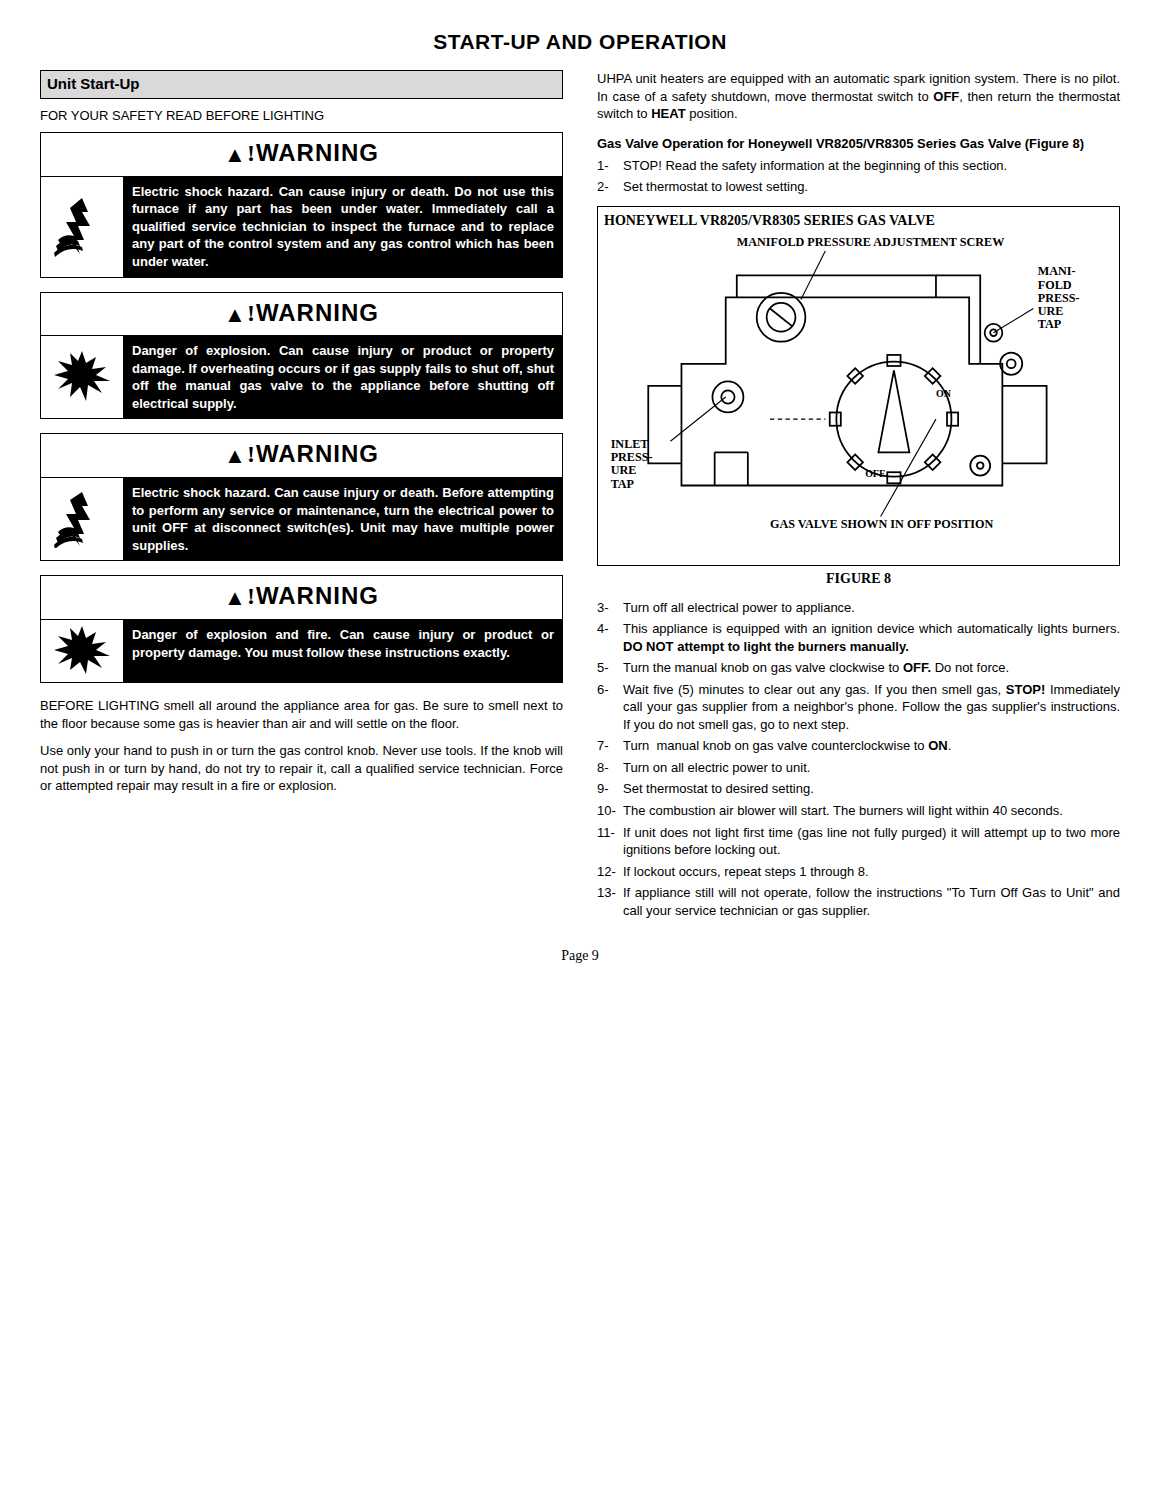START-UP AND OPERATION
Unit Start-Up
FOR YOUR SAFETY READ BEFORE LIGHTING
▲!WARNING
Electric shock hazard. Can cause injury or death. Do not use this furnace if any part has been under water. Immediately call a qualified service technician to inspect the furnace and to replace any part of the control system and any gas control which has been under water.
▲!WARNING
Danger of explosion. Can cause injury or product or property damage. If overheating occurs or if gas supply fails to shut off, shut off the manual gas valve to the appliance before shutting off electrical supply.
▲!WARNING
Electric shock hazard. Can cause injury or death. Before attempting to perform any service or maintenance, turn the electrical power to unit OFF at disconnect switch(es). Unit may have multiple power supplies.
▲!WARNING
Danger of explosion and fire. Can cause injury or product or property damage. You must follow these instructions exactly.
BEFORE LIGHTING smell all around the appliance area for gas. Be sure to smell next to the floor because some gas is heavier than air and will settle on the floor.
Use only your hand to push in or turn the gas control knob. Never use tools. If the knob will not push in or turn by hand, do not try to repair it, call a qualified service technician. Force or attempted repair may result in a fire or explosion.
UHPA unit heaters are equipped with an automatic spark ignition system. There is no pilot. In case of a safety shutdown, move thermostat switch to OFF, then return the thermostat switch to HEAT position.
Gas Valve Operation for Honeywell VR8205/VR8305 Series Gas Valve (Figure 8)
1-STOP! Read the safety information at the beginning of this section.
2-Set thermostat to lowest setting.
HONEYWELL VR8205/VR8305 SERIES GAS VALVE
MANIFOLD PRESSURE ADJUSTMENT SCREW MANI- FOLD PRESS- URE TAP INLET PRESS- URE TAP GAS VALVE SHOWN IN OFF POSITION ON OFF
FIGURE 8
3-Turn off all electrical power to appliance.
4-This appliance is equipped with an ignition device which automatically lights burners. DO NOT attempt to light the burners manually.
5-Turn the manual knob on gas valve clockwise to OFF. Do not force.
6-Wait five (5) minutes to clear out any gas. If you then smell gas, STOP! Immediately call your gas supplier from a neighbor's phone. Follow the gas supplier's instructions. If you do not smell gas, go to next step.
7-Turn manual knob on gas valve counterclockwise to ON.
8-Turn on all electric power to unit.
9-Set thermostat to desired setting.
10-The combustion air blower will start. The burners will light within 40 seconds.
11-If unit does not light first time (gas line not fully purged) it will attempt up to two more ignitions before locking out.
12-If lockout occurs, repeat steps 1 through 8.
13-If appliance still will not operate, follow the instructions "To Turn Off Gas to Unit" and call your service technician or gas supplier.
Page 9